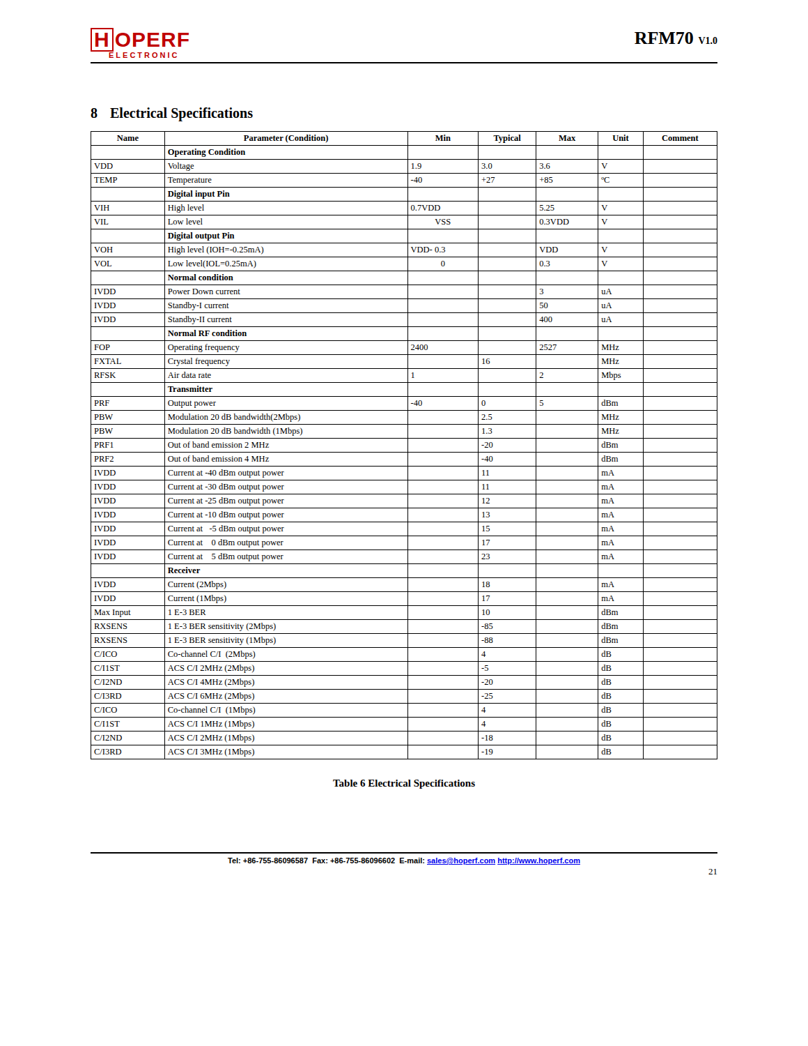HOPERF
ELECTRONIC
RFM70 V1.0
8 Electrical Specifications
| Name | Parameter (Condition) | Min | Typical | Max | Unit | Comment |
| --- | --- | --- | --- | --- | --- | --- |
| | Operating Condition | | | | | |
| VDD | Voltage | 1.9 | 3.0 | 3.6 | V | |
| TEMP | Temperature | -40 | +27 | +85 | ºC | |
| | Digital input Pin | | | | | |
| VIH | High level | 0.7VDD | | 5.25 | V | |
| VIL | Low level | VSS | | 0.3VDD | V | |
| | Digital output Pin | | | | | |
| VOH | High level (IOH=-0.25mA) | VDD- 0.3 | | VDD | V | |
| VOL | Low level(IOL=0.25mA) | 0 | | 0.3 | V | |
| | Normal condition | | | | | |
| IVDD | Power Down current | | | 3 | uA | |
| IVDD | Standby-I current | | | 50 | uA | |
| IVDD | Standby-II current | | | 400 | uA | |
| | Normal RF condition | | | | | |
| FOP | Operating frequency | 2400 | | 2527 | MHz | |
| FXTAL | Crystal frequency | | 16 | | MHz | |
| RFSK | Air data rate | 1 | | 2 | Mbps | |
| | Transmitter | | | | | |
| PRF | Output power | -40 | 0 | 5 | dBm | |
| PBW | Modulation 20 dB bandwidth(2Mbps) | | 2.5 | | MHz | |
| PBW | Modulation 20 dB bandwidth (1Mbps) | | 1.3 | | MHz | |
| PRF1 | Out of band emission 2 MHz | | -20 | | dBm | |
| PRF2 | Out of band emission 4 MHz | | -40 | | dBm | |
| IVDD | Current at -40 dBm output power | | 11 | | mA | |
| IVDD | Current at -30 dBm output power | | 11 | | mA | |
| IVDD | Current at -25 dBm output power | | 12 | | mA | |
| IVDD | Current at -10 dBm output power | | 13 | | mA | |
| IVDD | Current at -5 dBm output power | | 15 | | mA | |
| IVDD | Current at 0 dBm output power | | 17 | | mA | |
| IVDD | Current at 5 dBm output power | | 23 | | mA | |
| | Receiver | | | | | |
| IVDD | Current (2Mbps) | | 18 | | mA | |
| IVDD | Current (1Mbps) | | 17 | | mA | |
| Max Input | 1 E-3 BER | | 10 | | dBm | |
| RXSENS | 1 E-3 BER sensitivity (2Mbps) | | -85 | | dBm | |
| RXSENS | 1 E-3 BER sensitivity (1Mbps) | | -88 | | dBm | |
| C/ICO | Co-channel C/I (2Mbps) | | 4 | | dB | |
| C/I1ST | ACS C/I 2MHz (2Mbps) | | -5 | | dB | |
| C/I2ND | ACS C/I 4MHz (2Mbps) | | -20 | | dB | |
| C/I3RD | ACS C/I 6MHz (2Mbps) | | -25 | | dB | |
| C/ICO | Co-channel C/I (1Mbps) | | 4 | | dB | |
| C/I1ST | ACS C/I 1MHz (1Mbps) | | 4 | | dB | |
| C/I2ND | ACS C/I 2MHz (1Mbps) | | -18 | | dB | |
| C/I3RD | ACS C/I 3MHz (1Mbps) | | -19 | | dB | |
Table 6 Electrical Specifications
Tel: +86-755-86096587 Fax: +86-755-86096602 E-mail: sales@hoperf.com http://www.hoperf.com
21